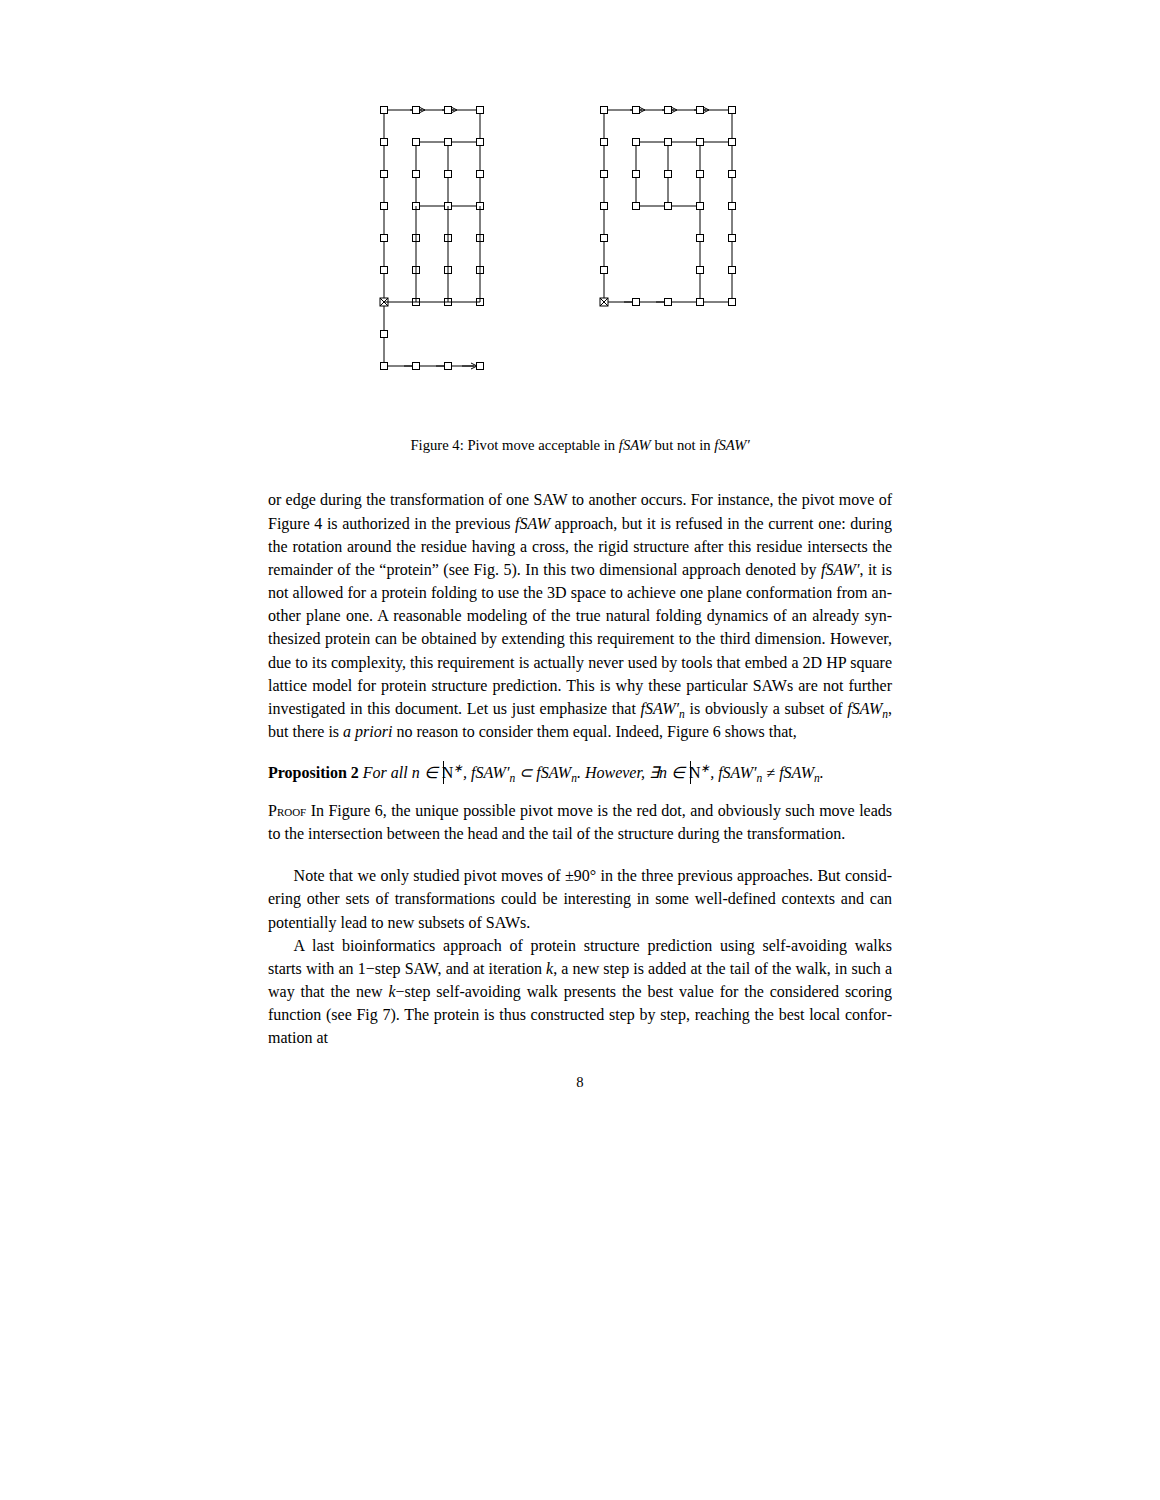Figure 4: Pivot move acceptable in fSAW but not in fSAW′
or edge during the transformation of one SAW to another occurs. For instance, the pivot move of Figure 4 is authorized in the previous fSAW approach, but it is refused in the current one: during the rotation around the residue having a cross, the rigid structure after this residue intersects the remainder of the “protein” (see Fig. 5). In this two dimensional approach denoted by fSAW′, it is not allowed for a protein folding to use the 3D space to achieve one plane conformation from another plane one. A reasonable modeling of the true natural folding dynamics of an already synthesized protein can be obtained by extending this requirement to the third dimension. However, due to its complexity, this requirement is actually never used by tools that embed a 2D HP square lattice model for protein structure prediction. This is why these particular SAWs are not further investigated in this document. Let us just emphasize that fSAW′n is obviously a subset of fSAWn, but there is a priori no reason to consider them equal. Indeed, Figure 6 shows that,
Proposition 2 For all n ∈ ∗, fSAW′n ⊂ fSAWn. However, ∃n ∈ ∗, fSAW′n ≠ fSAWn.
Proof In Figure 6, the unique possible pivot move is the red dot, and obviously such move leads to the intersection between the head and the tail of the structure during the transformation.
Note that we only studied pivot moves of ±90° in the three previous approaches. But considering other sets of transformations could be interesting in some well-defined contexts and can potentially lead to new subsets of SAWs.
A last bioinformatics approach of protein structure prediction using self-avoiding walks starts with an 1−step SAW, and at iteration k, a new step is added at the tail of the walk, in such a way that the new k−step self-avoiding walk presents the best value for the considered scoring function (see Fig 7). The protein is thus constructed step by step, reaching the best local conformation at
8